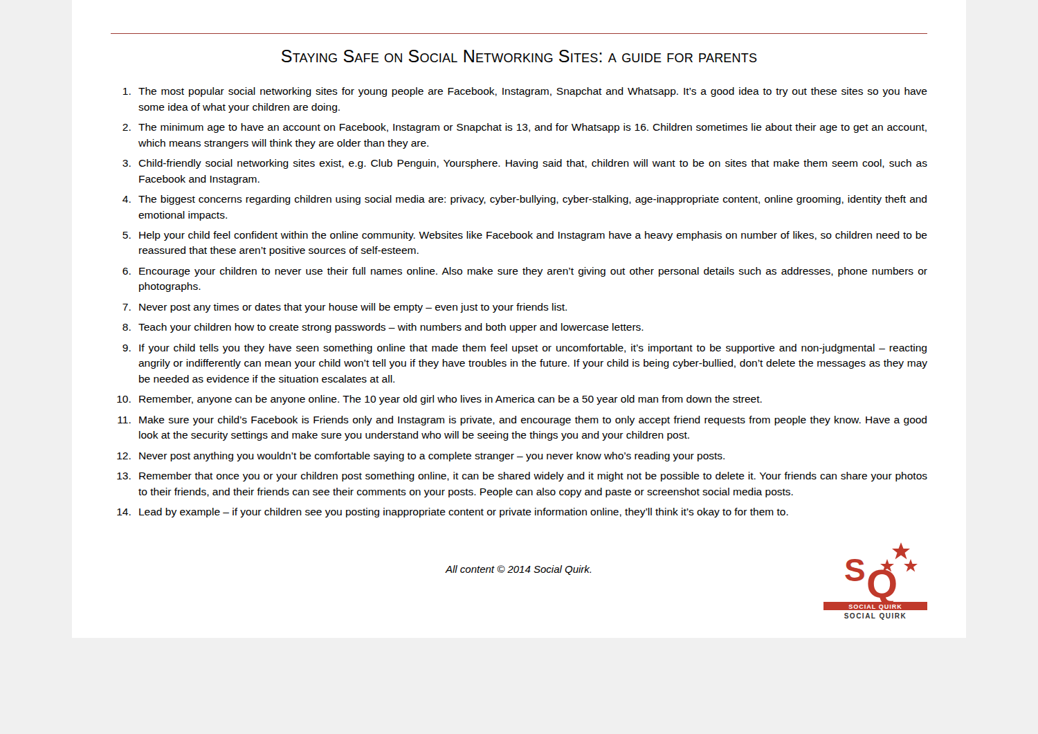Staying Safe on Social Networking Sites: a guide for parents
The most popular social networking sites for young people are Facebook, Instagram, Snapchat and Whatsapp. It’s a good idea to try out these sites so you have some idea of what your children are doing.
The minimum age to have an account on Facebook, Instagram or Snapchat is 13, and for Whatsapp is 16. Children sometimes lie about their age to get an account, which means strangers will think they are older than they are.
Child-friendly social networking sites exist, e.g. Club Penguin, Yoursphere. Having said that, children will want to be on sites that make them seem cool, such as Facebook and Instagram.
The biggest concerns regarding children using social media are: privacy, cyber-bullying, cyber-stalking, age-inappropriate content, online grooming, identity theft and emotional impacts.
Help your child feel confident within the online community. Websites like Facebook and Instagram have a heavy emphasis on number of likes, so children need to be reassured that these aren’t positive sources of self-esteem.
Encourage your children to never use their full names online. Also make sure they aren’t giving out other personal details such as addresses, phone numbers or photographs.
Never post any times or dates that your house will be empty – even just to your friends list.
Teach your children how to create strong passwords – with numbers and both upper and lowercase letters.
If your child tells you they have seen something online that made them feel upset or uncomfortable, it’s important to be supportive and non-judgmental – reacting angrily or indifferently can mean your child won’t tell you if they have troubles in the future. If your child is being cyber-bullied, don’t delete the messages as they may be needed as evidence if the situation escalates at all.
Remember, anyone can be anyone online. The 10 year old girl who lives in America can be a 50 year old man from down the street.
Make sure your child’s Facebook is Friends only and Instagram is private, and encourage them to only accept friend requests from people they know. Have a good look at the security settings and make sure you understand who will be seeing the things you and your children post.
Never post anything you wouldn’t be comfortable saying to a complete stranger – you never know who’s reading your posts.
Remember that once you or your children post something online, it can be shared widely and it might not be possible to delete it. Your friends can share your photos to their friends, and their friends can see their comments on your posts. People can also copy and paste or screenshot social media posts.
Lead by example – if your children see you posting inappropriate content or private information online, they’ll think it’s okay to for them to.
All content © 2014 Social Quirk.
S Q SOCIAL QUIRK SOCIAL QUIRK